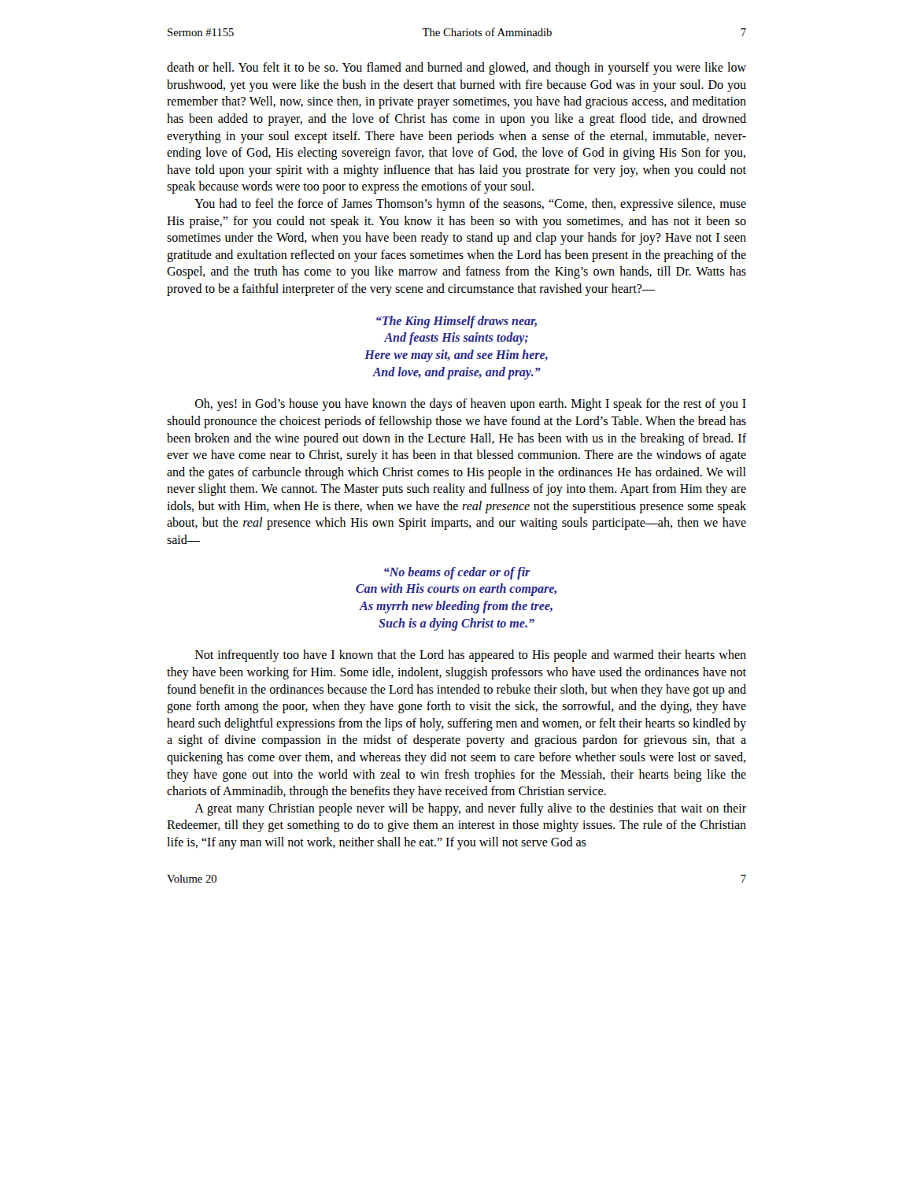Sermon #1155 The Chariots of Amminadib 7
death or hell. You felt it to be so. You flamed and burned and glowed, and though in yourself you were like low brushwood, yet you were like the bush in the desert that burned with fire because God was in your soul. Do you remember that? Well, now, since then, in private prayer sometimes, you have had gracious access, and meditation has been added to prayer, and the love of Christ has come in upon you like a great flood tide, and drowned everything in your soul except itself. There have been periods when a sense of the eternal, immutable, never-ending love of God, His electing sovereign favor, that love of God, the love of God in giving His Son for you, have told upon your spirit with a mighty influence that has laid you prostrate for very joy, when you could not speak because words were too poor to express the emotions of your soul.
You had to feel the force of James Thomson’s hymn of the seasons, “Come, then, expressive silence, muse His praise,” for you could not speak it. You know it has been so with you sometimes, and has not it been so sometimes under the Word, when you have been ready to stand up and clap your hands for joy? Have not I seen gratitude and exultation reflected on your faces sometimes when the Lord has been present in the preaching of the Gospel, and the truth has come to you like marrow and fatness from the King’s own hands, till Dr. Watts has proved to be a faithful interpreter of the very scene and circumstance that ravished your heart?—
“The King Himself draws near,
And feasts His saints today;
Here we may sit, and see Him here,
And love, and praise, and pray.”
Oh, yes! in God’s house you have known the days of heaven upon earth. Might I speak for the rest of you I should pronounce the choicest periods of fellowship those we have found at the Lord’s Table. When the bread has been broken and the wine poured out down in the Lecture Hall, He has been with us in the breaking of bread. If ever we have come near to Christ, surely it has been in that blessed communion. There are the windows of agate and the gates of carbuncle through which Christ comes to His people in the ordinances He has ordained. We will never slight them. We cannot. The Master puts such reality and fullness of joy into them. Apart from Him they are idols, but with Him, when He is there, when we have the real presence not the superstitious presence some speak about, but the real presence which His own Spirit imparts, and our waiting souls participate—ah, then we have said—
“No beams of cedar or of fir
Can with His courts on earth compare,
As myrrh new bleeding from the tree,
Such is a dying Christ to me.”
Not infrequently too have I known that the Lord has appeared to His people and warmed their hearts when they have been working for Him. Some idle, indolent, sluggish professors who have used the ordinances have not found benefit in the ordinances because the Lord has intended to rebuke their sloth, but when they have got up and gone forth among the poor, when they have gone forth to visit the sick, the sorrowful, and the dying, they have heard such delightful expressions from the lips of holy, suffering men and women, or felt their hearts so kindled by a sight of divine compassion in the midst of desperate poverty and gracious pardon for grievous sin, that a quickening has come over them, and whereas they did not seem to care before whether souls were lost or saved, they have gone out into the world with zeal to win fresh trophies for the Messiah, their hearts being like the chariots of Amminadib, through the benefits they have received from Christian service.
A great many Christian people never will be happy, and never fully alive to the destinies that wait on their Redeemer, till they get something to do to give them an interest in those mighty issues. The rule of the Christian life is, “If any man will not work, neither shall he eat.” If you will not serve God as
Volume 20 7